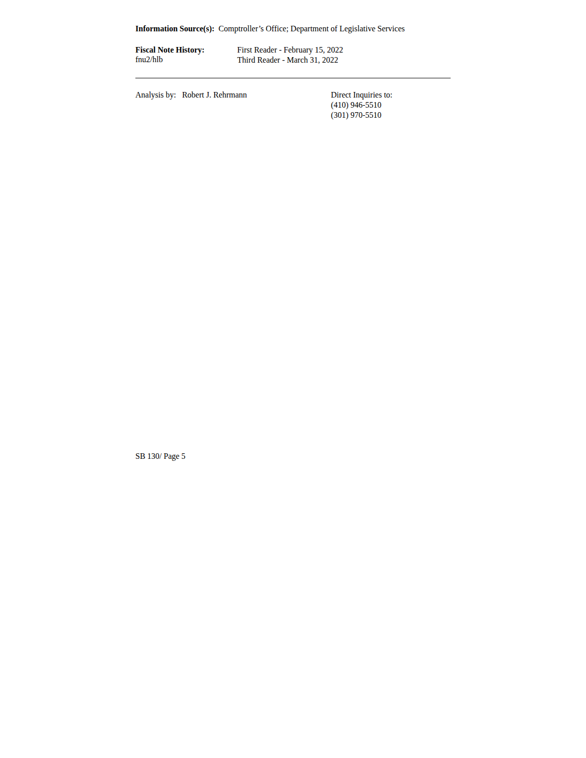Information Source(s): Comptroller’s Office; Department of Legislative Services
Fiscal Note History: fnu2/hlb
First Reader - February 15, 2022
Third Reader - March 31, 2022
Analysis by: Robert J. Rehrmann
Direct Inquiries to:
(410) 946-5510
(301) 970-5510
SB 130/ Page 5